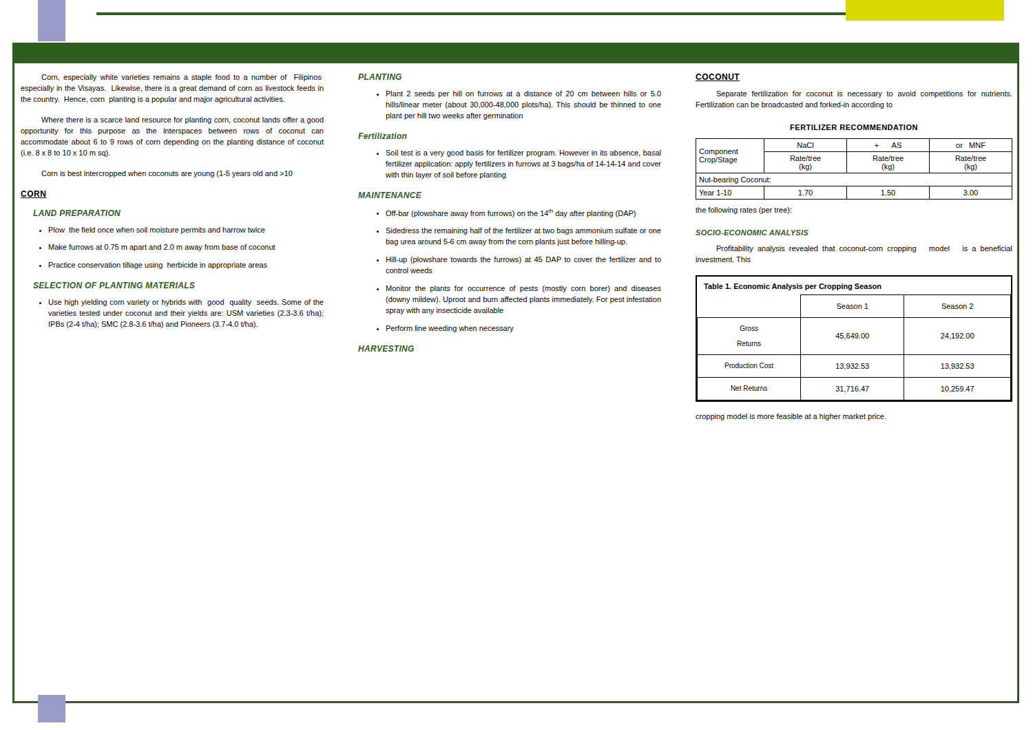Corn, especially white varieties remains a staple food to a number of Filipinos especially in the Visayas. Likewise, there is a great demand of corn as livestock feeds in the country. Hence, corn planting is a popular and major agricultural activities.
Where there is a scarce land resource for planting corn, coconut lands offer a good opportunity for this purpose as the interspaces between rows of coconut can accommodate about 6 to 9 rows of corn depending on the planting distance of coconut (i.e. 8 x 8 to 10 x 10 m sq).
Corn is best intercropped when coconuts are young (1-5 years old and >10
CORN
LAND PREPARATION
Plow the field once when soil moisture permits and harrow twice
Make furrows at 0.75 m apart and 2.0 m away from base of coconut
Practice conservation tillage using herbicide in appropriate areas
SELECTION OF PLANTING MATERIALS
Use high yielding corn variety or hybrids with good quality seeds. Some of the varieties tested under coconut and their yields are: USM varieties (2.3-3.6 t/ha); IPBs (2-4 t/ha); SMC (2.8-3.6 t/ha) and Pioneers (3.7-4.0 t/ha).
PLANTING
Plant 2 seeds per hill on furrows at a distance of 20 cm between hills or 5.0 hills/linear meter (about 30,000-48,000 plots/ha). This should be thinned to one plant per hill two weeks after germination
Fertilization
Soil test is a very good basis for fertilizer program. However in its absence, basal fertilizer application: apply fertilizers in furrows at 3 bags/ha of 14-14-14 and cover with thin layer of soil before planting
MAINTENANCE
Off-bar (plowshare away from furrows) on the 14th day after planting (DAP)
Sidedress the remaining half of the fertilizer at two bags ammonium sulfate or one bag urea around 5-6 cm away from the corn plants just before hilling-up.
Hill-up (plowshare towards the furrows) at 45 DAP to cover the fertilizer and to control weeds
Monitor the plants for occurrence of pests (mostly corn borer) and diseases (downy mildew). Uproot and burn affected plants immediately. For pest infestation spray with any insecticide available
Perform line weeding when necessary
HARVESTING
COCONUT
Separate fertilization for coconut is necessary to avoid competitions for nutrients. Fertilization can be broadcasted and forked-in according to
FERTILIZER RECOMMENDATION
| Component Crop/Stage | NaCl | + AS | or MNF |
| Rate/tree (kg) | Rate/tree (kg) | Rate/tree (kg) |
| Nut-bearing Coconut: |
| Year 1-10 | 1.70 | 1.50 | 3.00 |
the following rates (per tree):
SOCIO-ECONOMIC ANALYSIS
Profitability analysis revealed that coconut-corn cropping model is a beneficial investment. This
Table 1. Economic Analysis per Cropping Season
| | Season 1 | Season 2 |
| Gross Returns | 45,649.00 | 24,192.00 |
| Production Cost | 13,932.53 | 13,932.53 |
| Net Returns | 31,716.47 | 10,259.47 |
cropping model is more feasible at a higher market price.